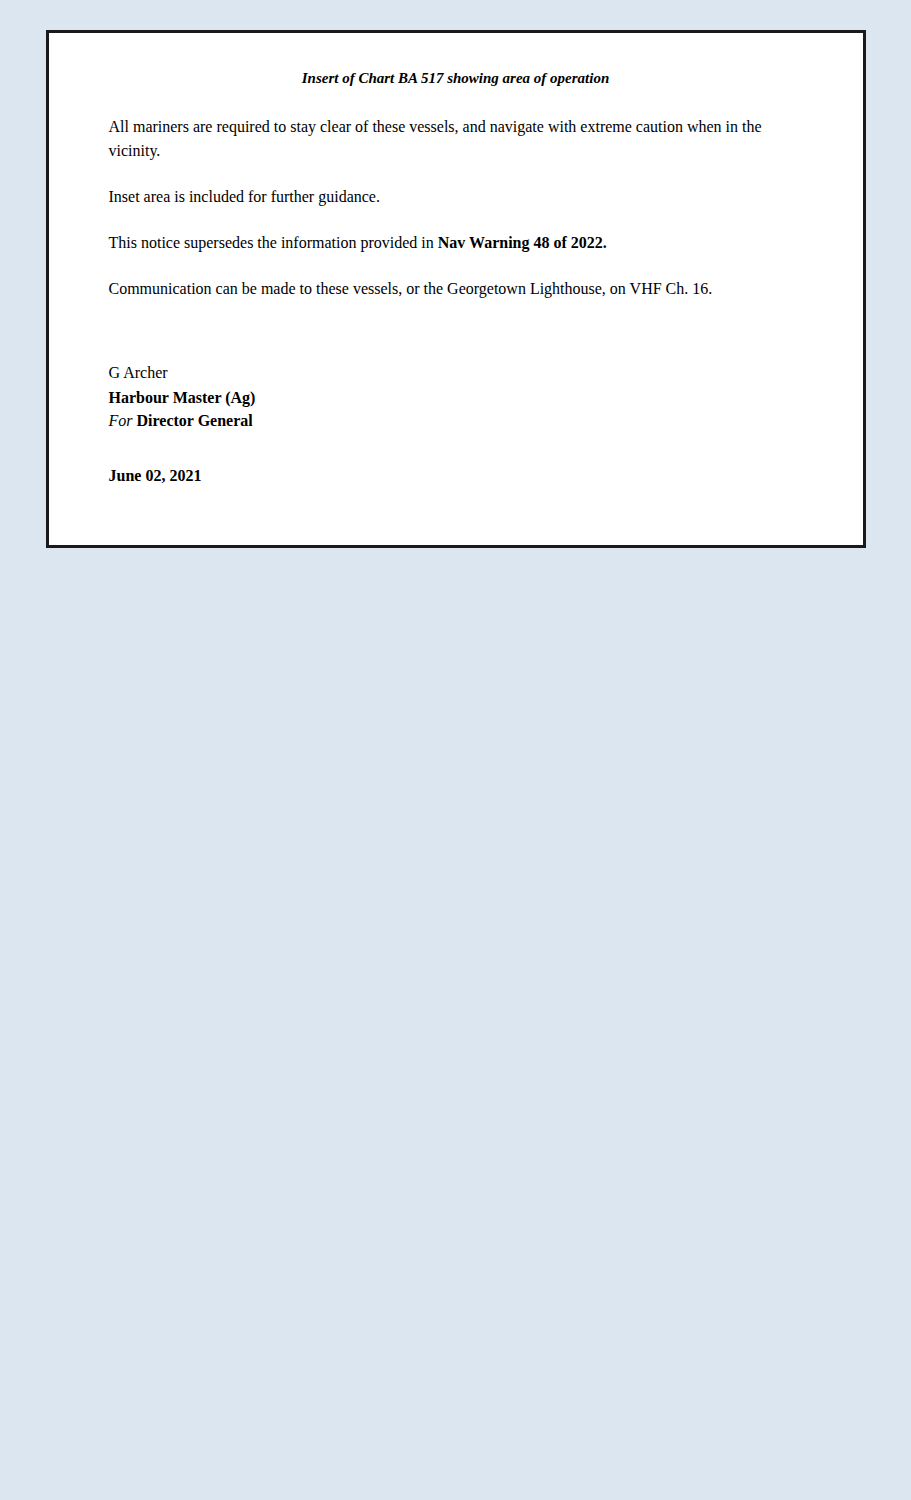Insert of Chart BA 517 showing area of operation
All mariners are required to stay clear of these vessels, and navigate with extreme caution when in the vicinity.
Inset area is included for further guidance.
This notice supersedes the information provided in Nav Warning 48 of 2022.
Communication can be made to these vessels, or the Georgetown Lighthouse, on VHF Ch. 16.
G Archer
Harbour Master (Ag)
For Director General
June 02, 2021